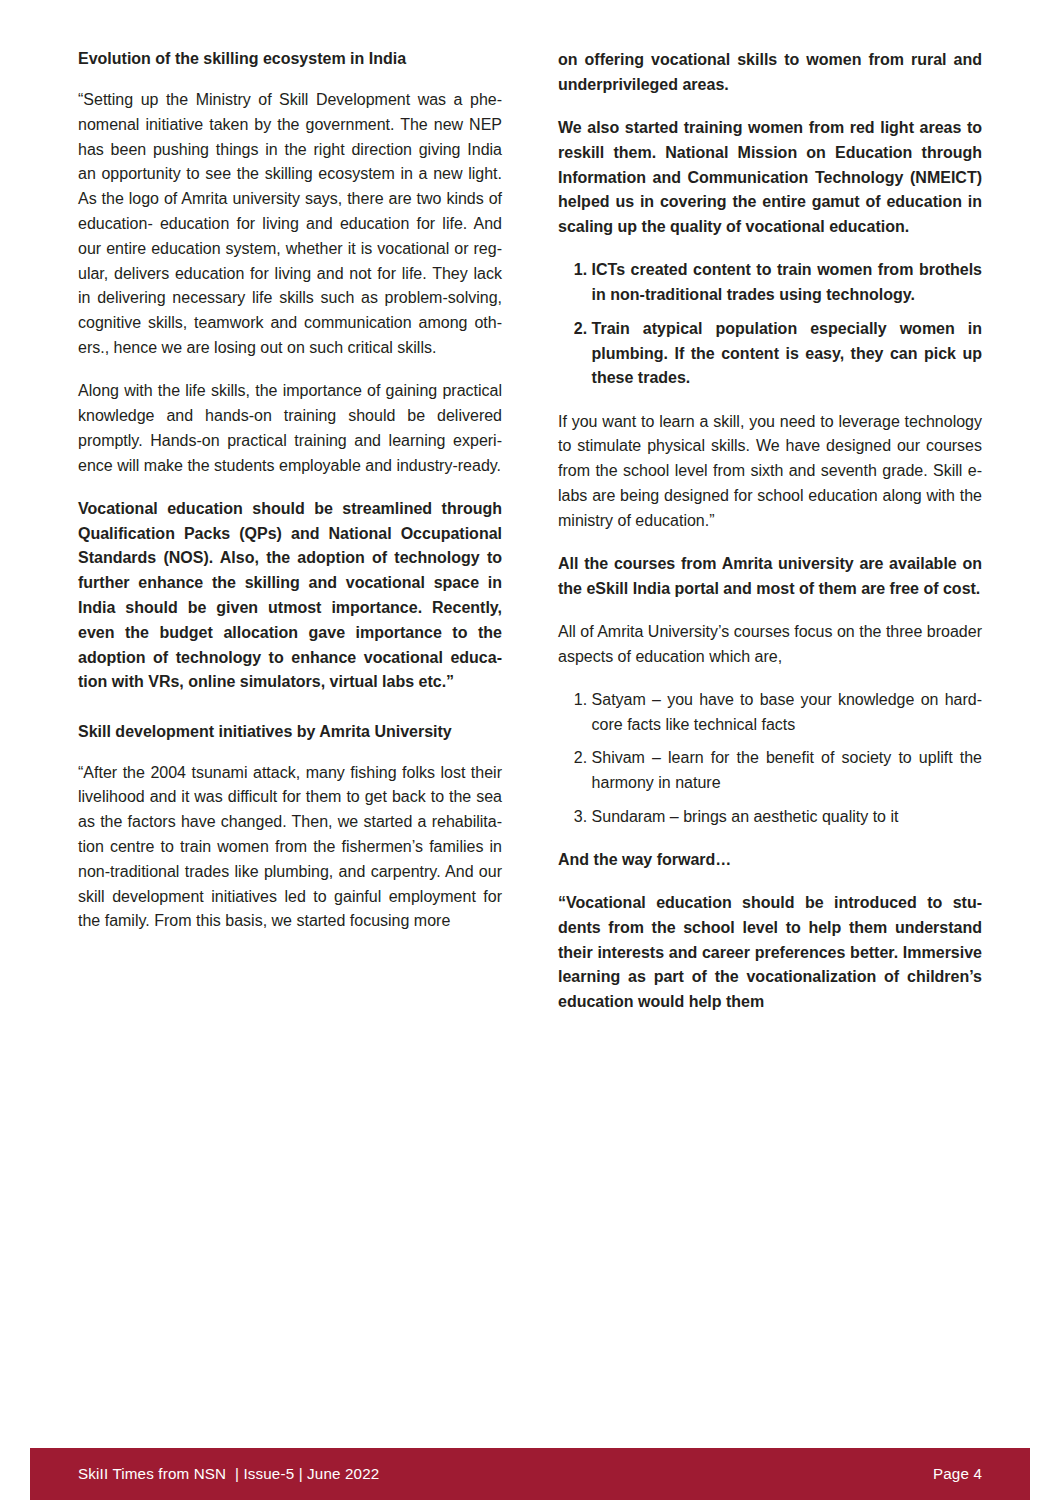Evolution of the skilling ecosystem in India
Setting up the Ministry of Skill Development was a phenomenal initiative taken by the government. The new NEP has been pushing things in the right direction giving India an opportunity to see the skilling ecosystem in a new light. As the logo of Amrita university says, there are two kinds of education- education for living and education for life. And our entire education system, whether it is vocational or regular, delivers education for living and not for life. They lack in delivering necessary life skills such as problem-solving, cognitive skills, teamwork and communication among others., hence we are losing out on such critical skills.
Along with the life skills, the importance of gaining practical knowledge and hands-on training should be delivered promptly. Hands-on practical training and learning experience will make the students employable and industry-ready.
Vocational education should be streamlined through Qualification Packs (QPs) and National Occupational Standards (NOS). Also, the adoption of technology to further enhance the skilling and vocational space in India should be given utmost importance. Recently, even the budget allocation gave importance to the adoption of technology to enhance vocational education with VRs, online simulators, virtual labs etc.”
Skill development initiatives by Amrita University
After the 2004 tsunami attack, many fishing folks lost their livelihood and it was difficult for them to get back to the sea as the factors have changed. Then, we started a rehabilitation centre to train women from the fishermen’s families in non-traditional trades like plumbing, and carpentry. And our skill development initiatives led to gainful employment for the family. From this basis, we started focusing more
on offering vocational skills to women from rural and underprivileged areas.
We also started training women from red light areas to reskill them. National Mission on Education through Information and Communication Technology (NMEICT) helped us in covering the entire gamut of education in scaling up the quality of vocational education.
ICTs created content to train women from brothels in non-traditional trades using technology.
Train atypical population especially women in plumbing. If the content is easy, they can pick up these trades.
If you want to learn a skill, you need to leverage technology to stimulate physical skills. We have designed our courses from the school level from sixth and seventh grade. Skill e-labs are being designed for school education along with the ministry of education.”
All the courses from Amrita university are available on the eSkill India portal and most of them are free of cost.
All of Amrita University’s courses focus on the three broader aspects of education which are,
Satyam – you have to base your knowledge on hardcore facts like technical facts
Shivam – learn for the benefit of society to uplift the harmony in nature
Sundaram – brings an aesthetic quality to it
And the way forward…
Vocational education should be introduced to students from the school level to help them understand their interests and career preferences better. Immersive learning as part of the vocationalization of children’s education would help them
SkiII Times from NSN | Issue-5 | June 2022
Page 4